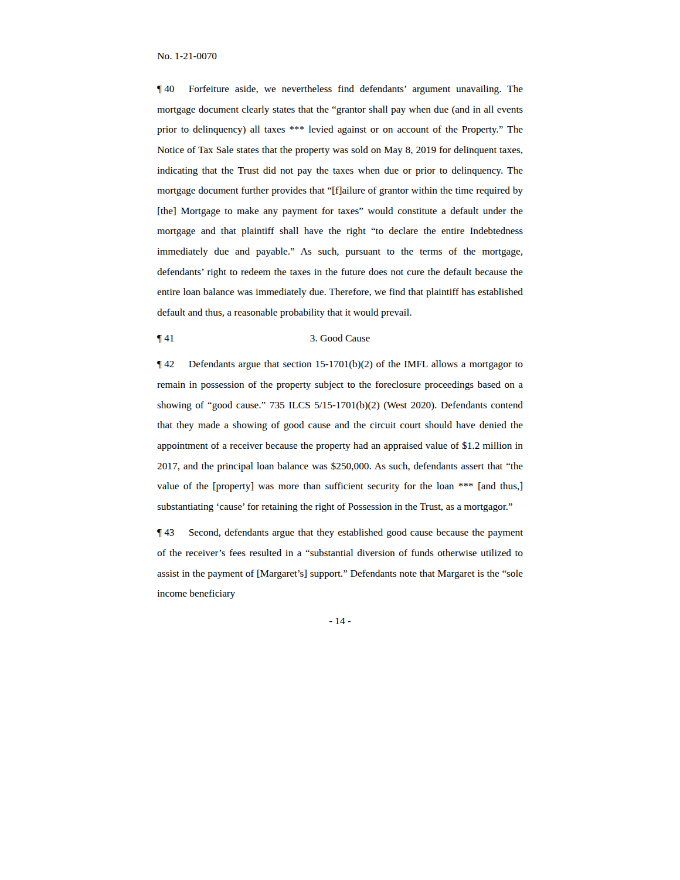No. 1-21-0070
¶ 40 Forfeiture aside, we nevertheless find defendants’ argument unavailing. The mortgage document clearly states that the “grantor shall pay when due (and in all events prior to delinquency) all taxes *** levied against or on account of the Property.” The Notice of Tax Sale states that the property was sold on May 8, 2019 for delinquent taxes, indicating that the Trust did not pay the taxes when due or prior to delinquency. The mortgage document further provides that “[f]ailure of grantor within the time required by [the] Mortgage to make any payment for taxes” would constitute a default under the mortgage and that plaintiff shall have the right “to declare the entire Indebtedness immediately due and payable.” As such, pursuant to the terms of the mortgage, defendants’ right to redeem the taxes in the future does not cure the default because the entire loan balance was immediately due. Therefore, we find that plaintiff has established default and thus, a reasonable probability that it would prevail.
¶ 413. Good Cause
¶ 42 Defendants argue that section 15-1701(b)(2) of the IMFL allows a mortgagor to remain in possession of the property subject to the foreclosure proceedings based on a showing of “good cause.” 735 ILCS 5/15-1701(b)(2) (West 2020). Defendants contend that they made a showing of good cause and the circuit court should have denied the appointment of a receiver because the property had an appraised value of $1.2 million in 2017, and the principal loan balance was $250,000. As such, defendants assert that “the value of the [property] was more than sufficient security for the loan *** [and thus,] substantiating ‘cause’ for retaining the right of Possession in the Trust, as a mortgagor.”
¶ 43 Second, defendants argue that they established good cause because the payment of the receiver’s fees resulted in a “substantial diversion of funds otherwise utilized to assist in the payment of [Margaret’s] support.” Defendants note that Margaret is the “sole income beneficiary
- 14 -